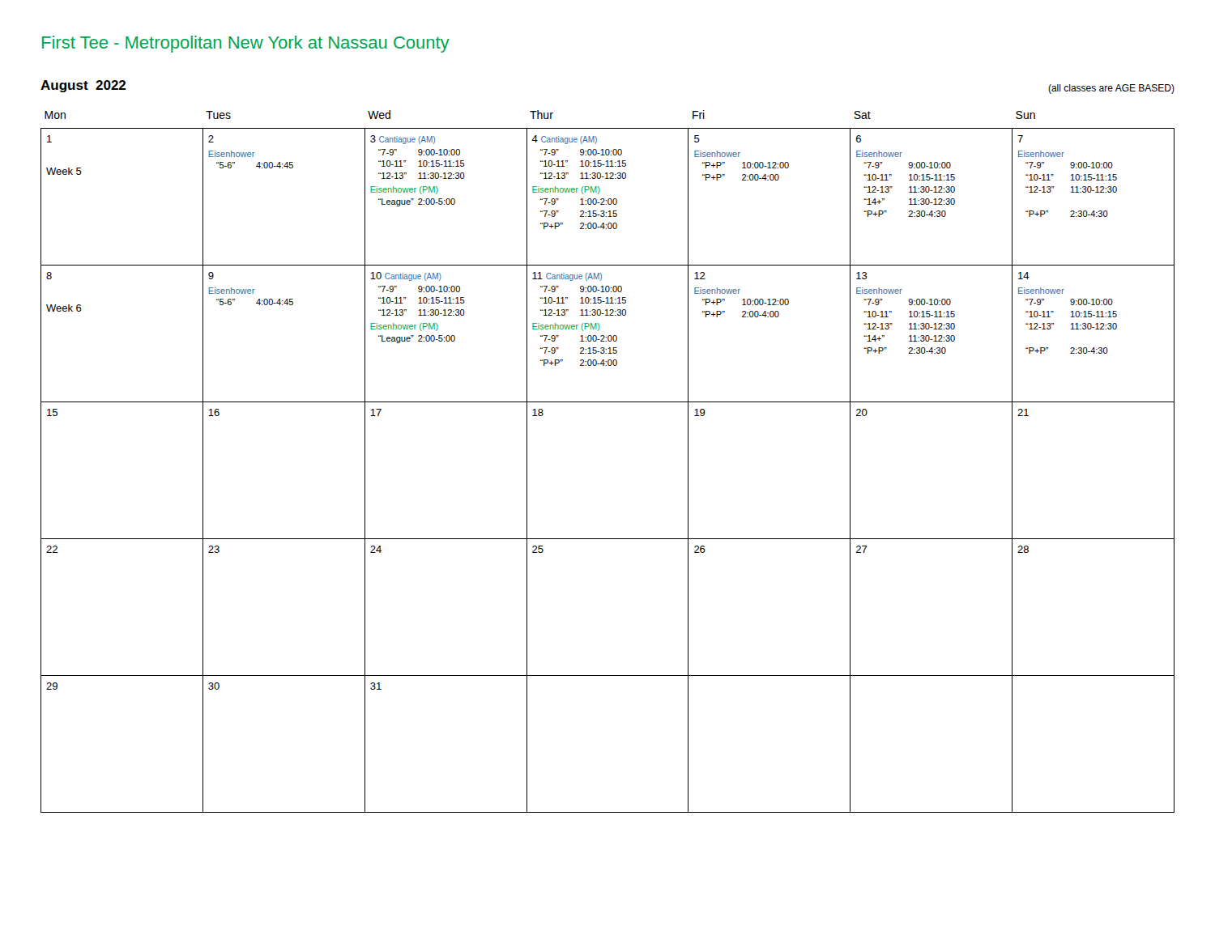First Tee - Metropolitan New York at Nassau County
August 2022
(all classes are AGE BASED)
| Mon | Tues | Wed | Thur | Fri | Sat | Sun |
| --- | --- | --- | --- | --- | --- | --- |
| 1 Week 5 | 2 Eisenhower “5-6” 4:00-4:45 | 3 Cantiague (AM) “7-9” 9:00-10:00 “10-11” 10:15-11:15 “12-13” 11:30-12:30 Eisenhower (PM) “League” 2:00-5:00 | 4 Cantiague (AM) “7-9” 9:00-10:00 “10-11” 10:15-11:15 “12-13” 11:30-12:30 Eisenhower (PM) “7-9” 1:00-2:00 “7-9” 2:15-3:15 “P+P” 2:00-4:00 | 5 Eisenhower “P+P” 10:00-12:00 “P+P” 2:00-4:00 | 6 Eisenhower “7-9” 9:00-10:00 “10-11” 10:15-11:15 “12-13” 11:30-12:30 “14+” 11:30-12:30 “P+P” 2:30-4:30 | 7 Eisenhower “7-9” 9:00-10:00 “10-11” 10:15-11:15 “12-13” 11:30-12:30 “P+P” 2:30-4:30 |
| 8 Week 6 | 9 Eisenhower “5-6” 4:00-4:45 | 10 Cantiague (AM) “7-9” 9:00-10:00 “10-11” 10:15-11:15 “12-13” 11:30-12:30 Eisenhower (PM) “League” 2:00-5:00 | 11 Cantiague (AM) “7-9” 9:00-10:00 “10-11” 10:15-11:15 “12-13” 11:30-12:30 Eisenhower (PM) “7-9” 1:00-2:00 “7-9” 2:15-3:15 “P+P” 2:00-4:00 | 12 Eisenhower “P+P” 10:00-12:00 “P+P” 2:00-4:00 | 13 Eisenhower “7-9” 9:00-10:00 “10-11” 10:15-11:15 “12-13” 11:30-12:30 “14+” 11:30-12:30 “P+P” 2:30-4:30 | 14 Eisenhower “7-9” 9:00-10:00 “10-11” 10:15-11:15 “12-13” 11:30-12:30 “P+P” 2:30-4:30 |
| 15 | 16 | 17 | 18 | 19 | 20 | 21 |
| 22 | 23 | 24 | 25 | 26 | 27 | 28 |
| 29 | 30 | 31 | | | | |